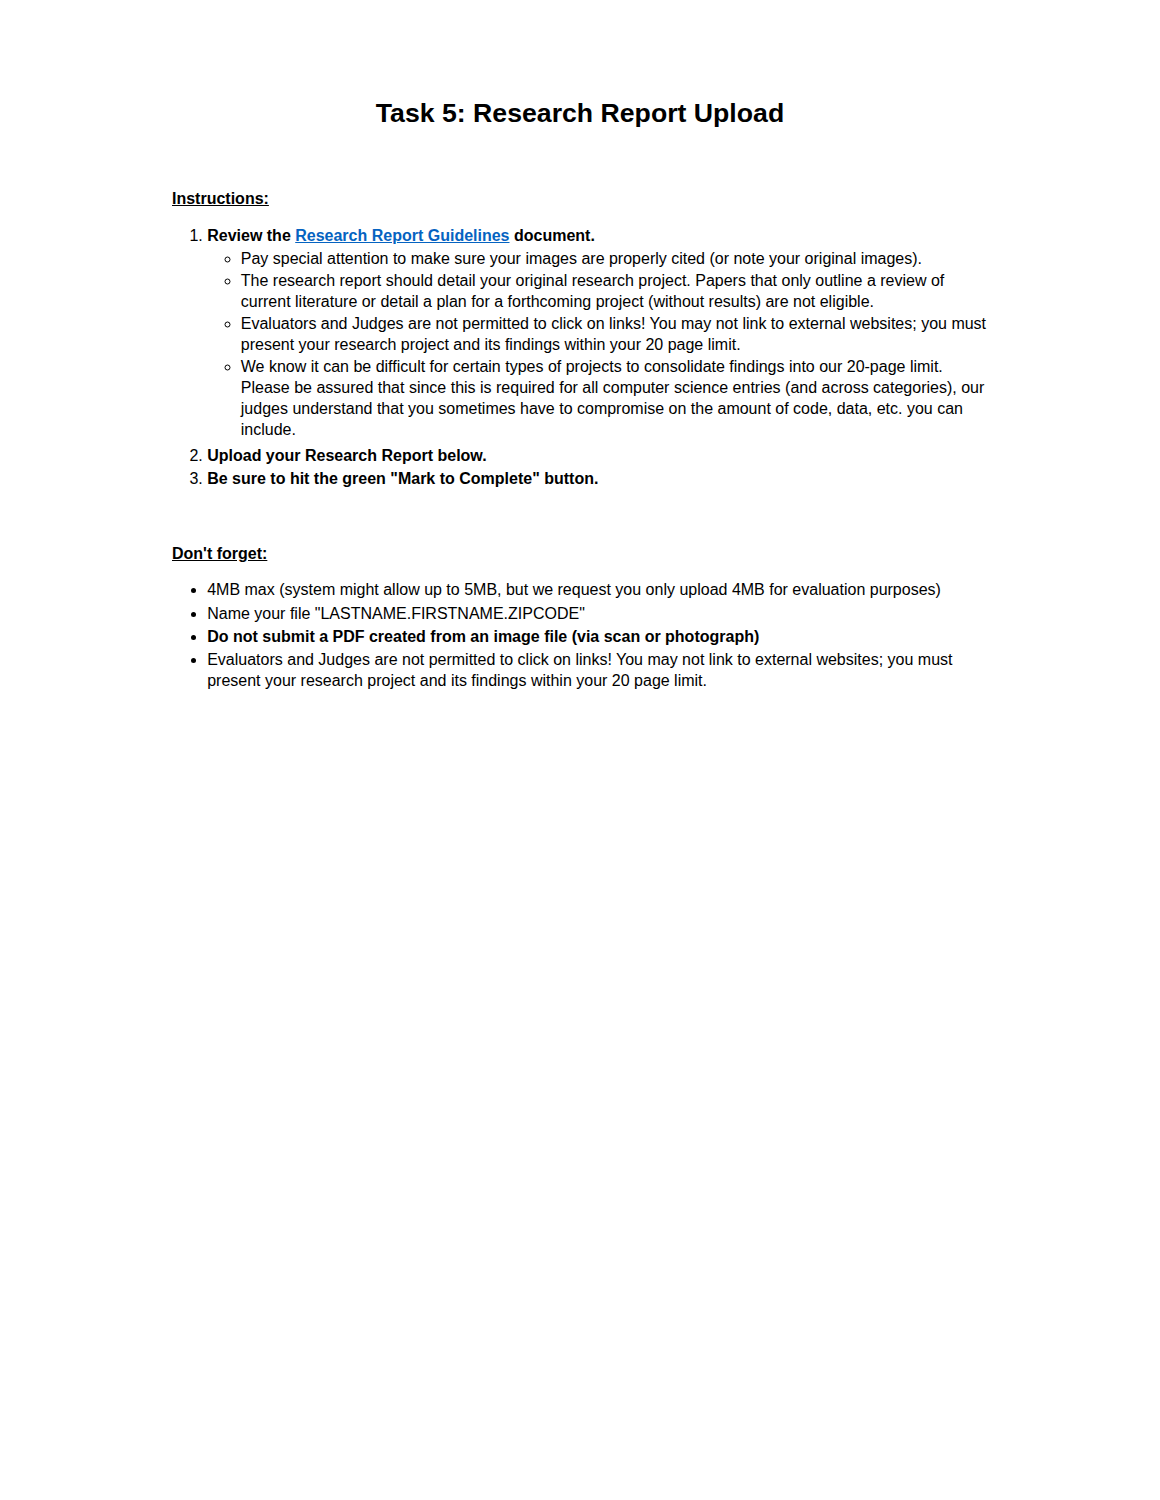Task 5: Research Report Upload
Instructions:
Review the Research Report Guidelines document.
Pay special attention to make sure your images are properly cited (or note your original images).
The research report should detail your original research project. Papers that only outline a review of current literature or detail a plan for a forthcoming project (without results) are not eligible.
Evaluators and Judges are not permitted to click on links! You may not link to external websites; you must present your research project and its findings within your 20 page limit.
We know it can be difficult for certain types of projects to consolidate findings into our 20-page limit. Please be assured that since this is required for all computer science entries (and across categories), our judges understand that you sometimes have to compromise on the amount of code, data, etc. you can include.
Upload your Research Report below.
Be sure to hit the green "Mark to Complete" button.
Don't forget:
4MB max (system might allow up to 5MB, but we request you only upload 4MB for evaluation purposes)
Name your file "LASTNAME.FIRSTNAME.ZIPCODE"
Do not submit a PDF created from an image file (via scan or photograph)
Evaluators and Judges are not permitted to click on links! You may not link to external websites; you must present your research project and its findings within your 20 page limit.